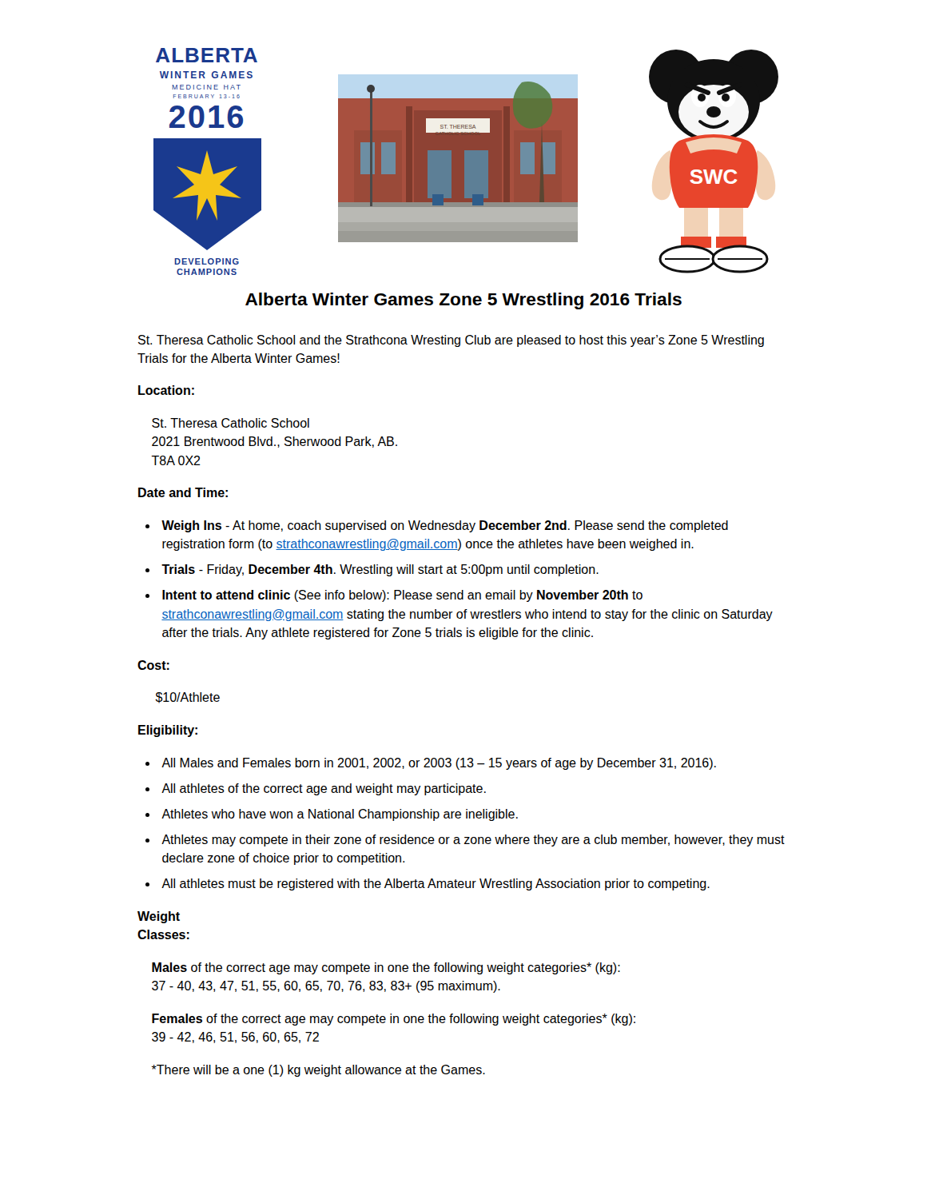ALBERTA WINTER GAMES MEDICINE HAT FEBRUARY 13-16 2016 DEVELOPING CHAMPIONS
ST. THERESA CATHOLIC SCHOOL
SWC
Alberta Winter Games Zone 5 Wrestling 2016 Trials
St. Theresa Catholic School and the Strathcona Wresting Club are pleased to host this year’s Zone 5 Wrestling Trials for the Alberta Winter Games!
Location:
St. Theresa Catholic School
2021 Brentwood Blvd., Sherwood Park, AB.
T8A 0X2
Date and Time:
Weigh Ins - At home, coach supervised on Wednesday December 2nd. Please send the completed registration form (to strathconawrestling@gmail.com) once the athletes have been weighed in.
Trials - Friday, December 4th. Wrestling will start at 5:00pm until completion.
Intent to attend clinic (See info below): Please send an email by November 20th to strathconawrestling@gmail.com stating the number of wrestlers who intend to stay for the clinic on Saturday after the trials. Any athlete registered for Zone 5 trials is eligible for the clinic.
Cost:
$10/Athlete
Eligibility:
All Males and Females born in 2001, 2002, or 2003 (13 – 15 years of age by December 31, 2016).
All athletes of the correct age and weight may participate.
Athletes who have won a National Championship are ineligible.
Athletes may compete in their zone of residence or a zone where they are a club member, however, they must declare zone of choice prior to competition.
All athletes must be registered with the Alberta Amateur Wrestling Association prior to competing.
Weight Classes:
Males of the correct age may compete in one the following weight categories* (kg):
37 - 40, 43, 47, 51, 55, 60, 65, 70, 76, 83, 83+ (95 maximum).
Females of the correct age may compete in one the following weight categories* (kg):
39 - 42, 46, 51, 56, 60, 65, 72
*There will be a one (1) kg weight allowance at the Games.